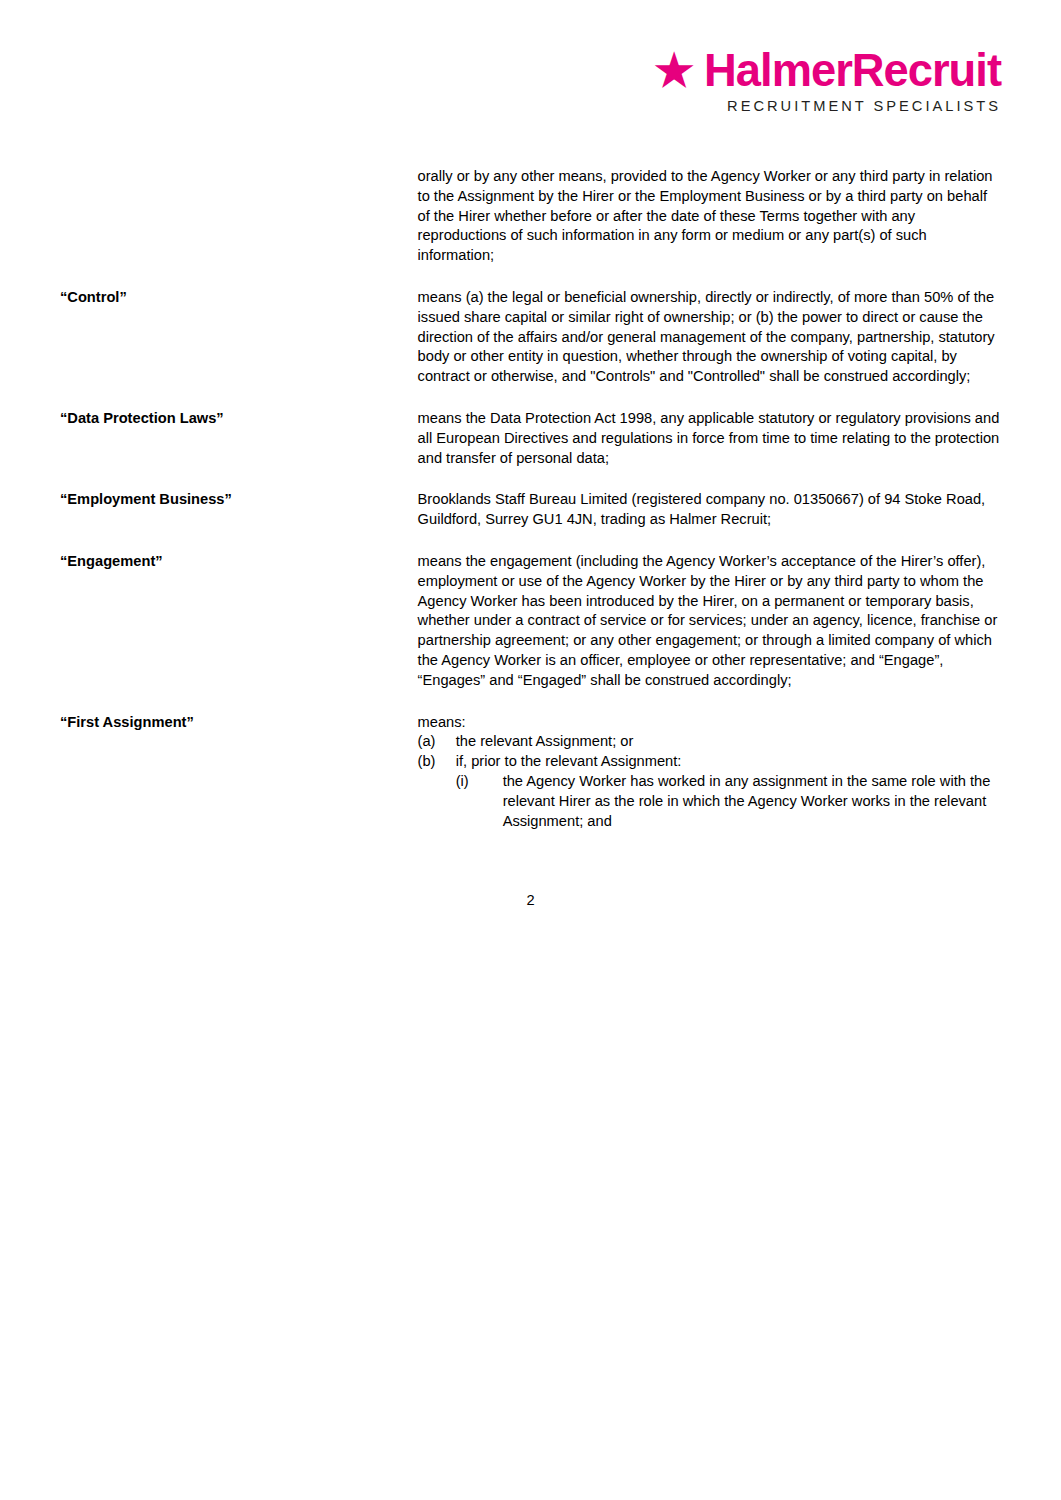★ HalmerRecruit
RECRUITMENT SPECIALISTS
orally or by any other means, provided to the Agency Worker or any third party in relation to the Assignment by the Hirer or the Employment Business or by a third party on behalf of the Hirer whether before or after the date of these Terms together with any reproductions of such information in any form or medium or any part(s) of such information;
“Control”
means (a) the legal or beneficial ownership, directly or indirectly, of more than 50% of the issued share capital or similar right of ownership; or (b) the power to direct or cause the direction of the affairs and/or general management of the company, partnership, statutory body or other entity in question, whether through the ownership of voting capital, by contract or otherwise, and "Controls" and "Controlled" shall be construed accordingly;
“Data Protection Laws”
means the Data Protection Act 1998, any applicable statutory or regulatory provisions and all European Directives and regulations in force from time to time relating to the protection and transfer of personal data;
“Employment Business”
Brooklands Staff Bureau Limited (registered company no. 01350667) of 94 Stoke Road, Guildford, Surrey GU1 4JN, trading as Halmer Recruit;
“Engagement”
means the engagement (including the Agency Worker’s acceptance of the Hirer’s offer), employment or use of the Agency Worker by the Hirer or by any third party to whom the Agency Worker has been introduced by the Hirer, on a permanent or temporary basis, whether under a contract of service or for services; under an agency, licence, franchise or partnership agreement; or any other engagement; or through a limited company of which the Agency Worker is an officer, employee or other representative; and “Engage”, “Engages” and “Engaged” shall be construed accordingly;
“First Assignment”
means:
(a) the relevant Assignment; or
(b) if, prior to the relevant Assignment:
(i) the Agency Worker has worked in any assignment in the same role with the relevant Hirer as the role in which the Agency Worker works in the relevant Assignment; and
2